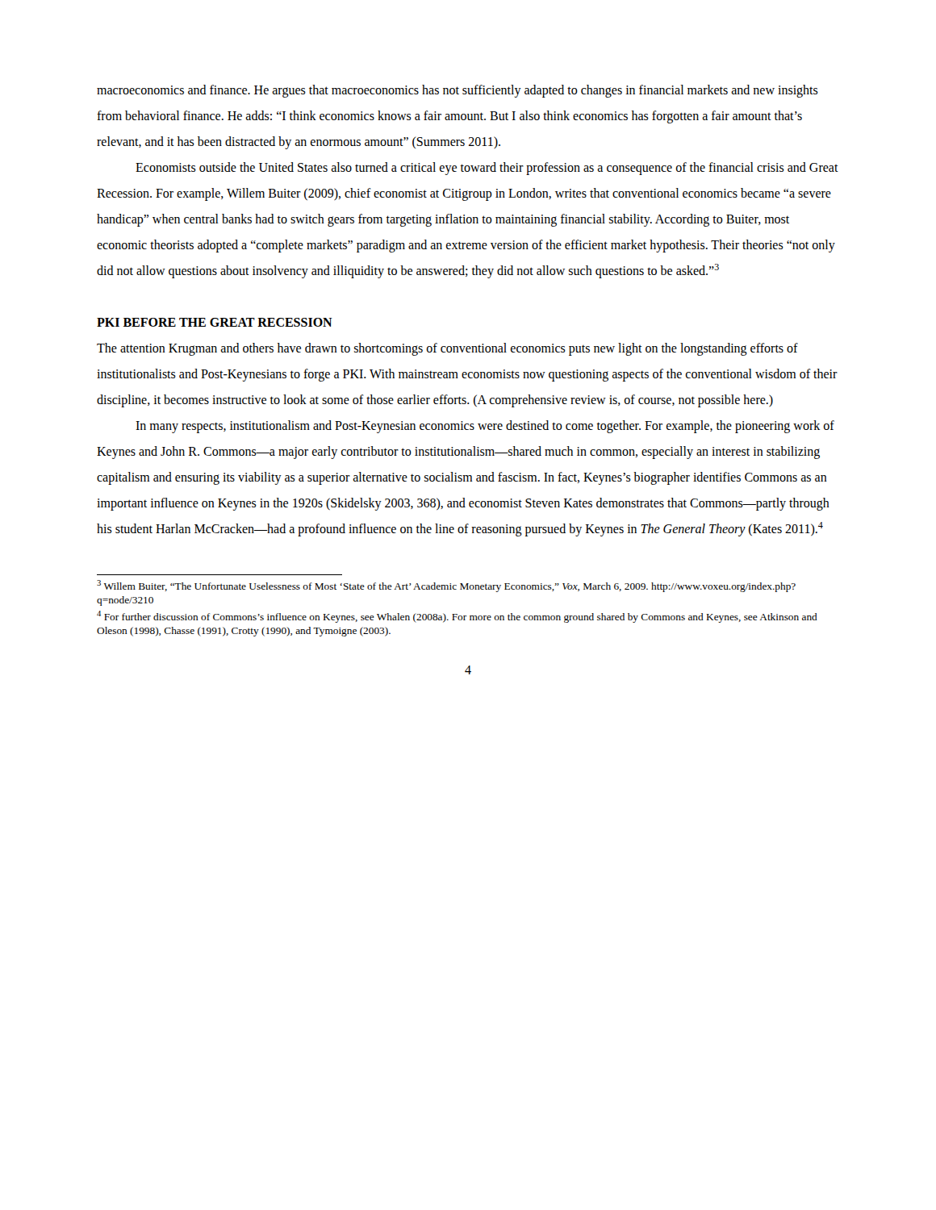macroeconomics and finance. He argues that macroeconomics has not sufficiently adapted to changes in financial markets and new insights from behavioral finance. He adds: “I think economics knows a fair amount. But I also think economics has forgotten a fair amount that’s relevant, and it has been distracted by an enormous amount” (Summers 2011).
Economists outside the United States also turned a critical eye toward their profession as a consequence of the financial crisis and Great Recession. For example, Willem Buiter (2009), chief economist at Citigroup in London, writes that conventional economics became “a severe handicap” when central banks had to switch gears from targeting inflation to maintaining financial stability. According to Buiter, most economic theorists adopted a “complete markets” paradigm and an extreme version of the efficient market hypothesis. Their theories “not only did not allow questions about insolvency and illiquidity to be answered; they did not allow such questions to be asked.”3
PKI BEFORE THE GREAT RECESSION
The attention Krugman and others have drawn to shortcomings of conventional economics puts new light on the longstanding efforts of institutionalists and Post-Keynesians to forge a PKI. With mainstream economists now questioning aspects of the conventional wisdom of their discipline, it becomes instructive to look at some of those earlier efforts. (A comprehensive review is, of course, not possible here.)
In many respects, institutionalism and Post-Keynesian economics were destined to come together. For example, the pioneering work of Keynes and John R. Commons—a major early contributor to institutionalism—shared much in common, especially an interest in stabilizing capitalism and ensuring its viability as a superior alternative to socialism and fascism. In fact, Keynes’s biographer identifies Commons as an important influence on Keynes in the 1920s (Skidelsky 2003, 368), and economist Steven Kates demonstrates that Commons—partly through his student Harlan McCracken—had a profound influence on the line of reasoning pursued by Keynes in The General Theory (Kates 2011).4
3 Willem Buiter, “The Unfortunate Uselessness of Most ‘State of the Art’ Academic Monetary Economics,” Vox, March 6, 2009. http://www.voxeu.org/index.php?q=node/3210
4 For further discussion of Commons’s influence on Keynes, see Whalen (2008a). For more on the common ground shared by Commons and Keynes, see Atkinson and Oleson (1998), Chasse (1991), Crotty (1990), and Tymoigne (2003).
4